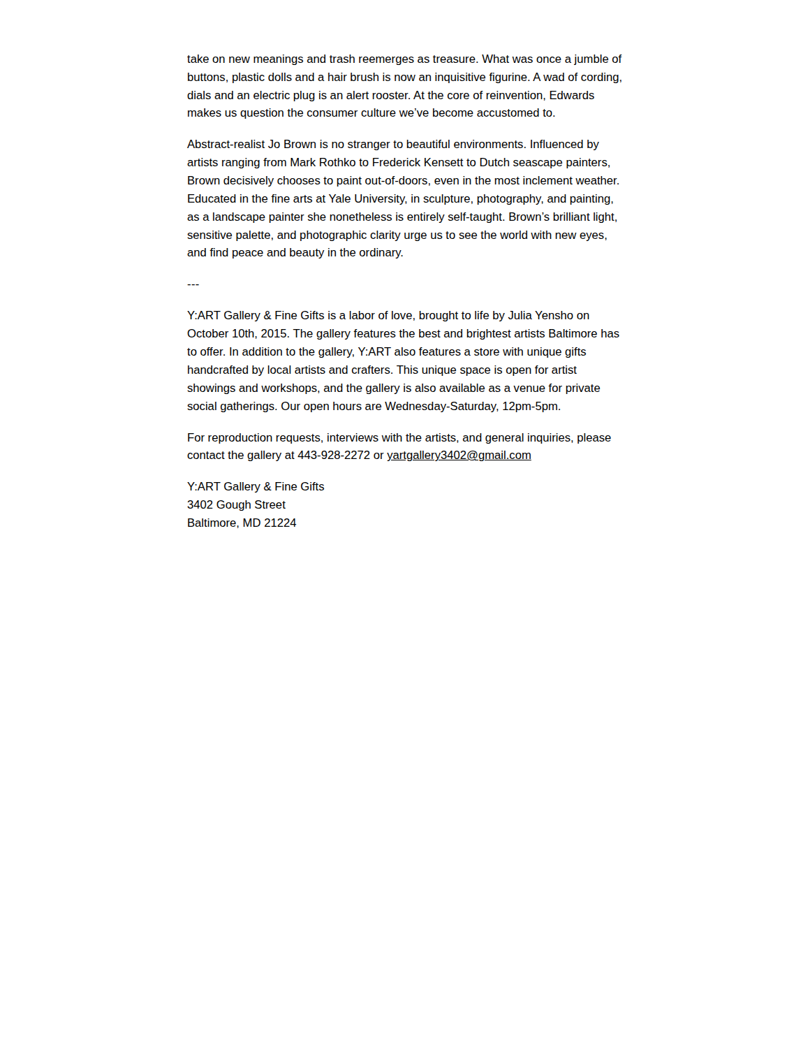take on new meanings and trash reemerges as treasure. What was once a jumble of buttons, plastic dolls and a hair brush is now an inquisitive figurine. A wad of cording, dials and an electric plug is an alert rooster. At the core of reinvention, Edwards makes us question the consumer culture we’ve become accustomed to.
Abstract-realist Jo Brown is no stranger to beautiful environments. Influenced by artists ranging from Mark Rothko to Frederick Kensett to Dutch seascape painters, Brown decisively chooses to paint out-of-doors, even in the most inclement weather. Educated in the fine arts at Yale University, in sculpture, photography, and painting, as a landscape painter she nonetheless is entirely self-taught. Brown’s brilliant light, sensitive palette, and photographic clarity urge us to see the world with new eyes, and find peace and beauty in the ordinary.
---
Y:ART Gallery & Fine Gifts is a labor of love, brought to life by Julia Yensho on October 10th, 2015. The gallery features the best and brightest artists Baltimore has to offer. In addition to the gallery, Y:ART also features a store with unique gifts handcrafted by local artists and crafters. This unique space is open for artist showings and workshops, and the gallery is also available as a venue for private social gatherings. Our open hours are Wednesday-Saturday, 12pm-5pm.
For reproduction requests, interviews with the artists, and general inquiries, please contact the gallery at 443-928-2272 or yartgallery3402@gmail.com
Y:ART Gallery & Fine Gifts
3402 Gough Street
Baltimore, MD 21224